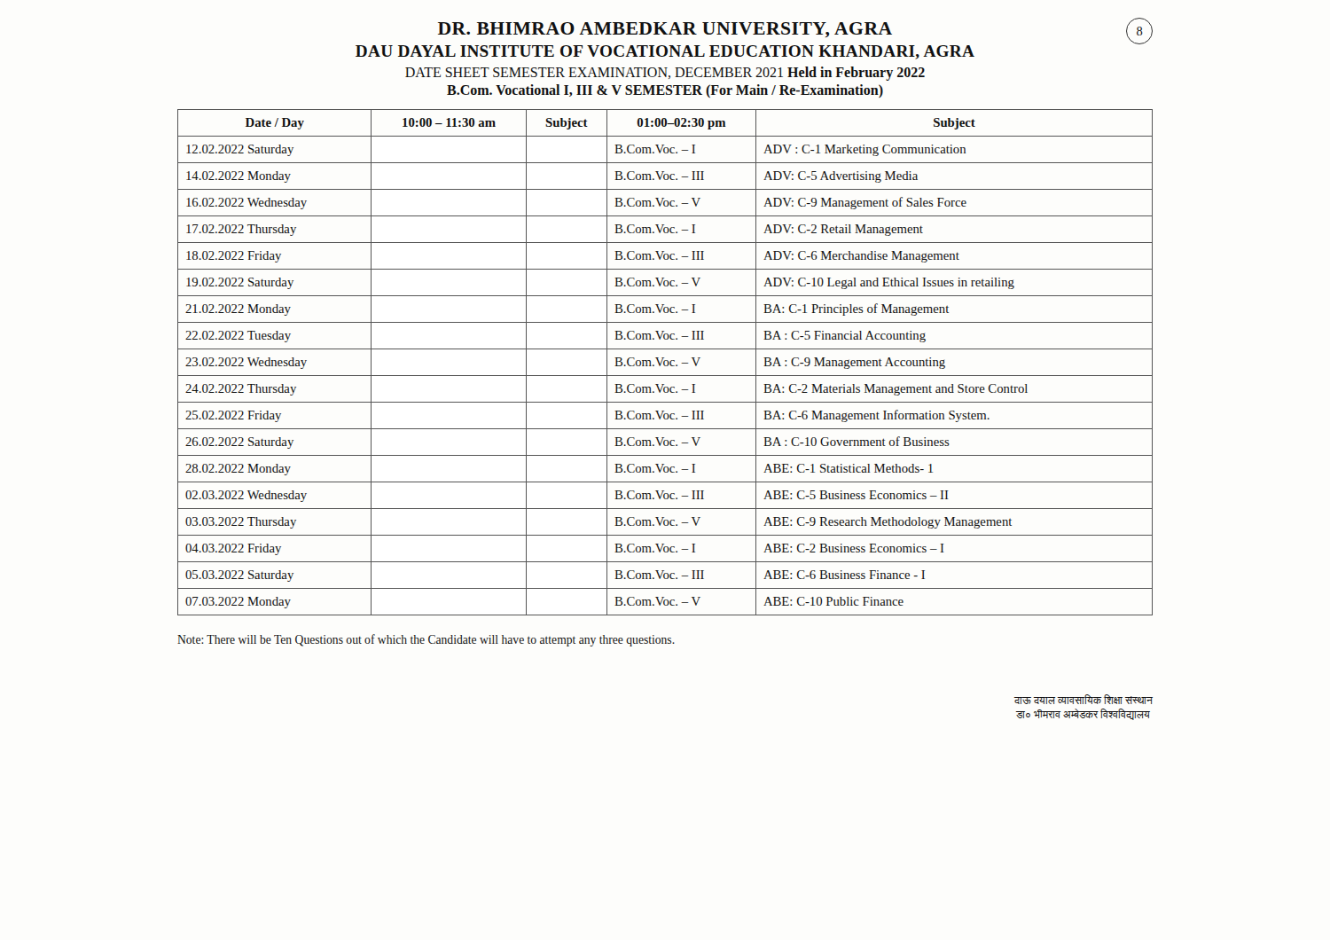8
DR. BHIMRAO AMBEDKAR UNIVERSITY, AGRA
DAU DAYAL INSTITUTE OF VOCATIONAL EDUCATION KHANDARI, AGRA
DATE SHEET SEMESTER EXAMINATION, DECEMBER 2021 Held in February 2022
B.Com. Vocational I, III & V SEMESTER (For Main / Re-Examination)
| Date / Day | 10:00 – 11:30 am | Subject | 01:00–02:30 pm | Subject |
| --- | --- | --- | --- | --- |
| 12.02.2022 Saturday | | | B.Com.Voc. – I | ADV : C-1 Marketing Communication |
| 14.02.2022 Monday | | | B.Com.Voc. – III | ADV: C-5 Advertising Media |
| 16.02.2022 Wednesday | | | B.Com.Voc. – V | ADV: C-9 Management of Sales Force |
| 17.02.2022 Thursday | | | B.Com.Voc. – I | ADV: C-2 Retail Management |
| 18.02.2022 Friday | | | B.Com.Voc. – III | ADV: C-6 Merchandise Management |
| 19.02.2022 Saturday | | | B.Com.Voc. – V | ADV: C-10 Legal and Ethical Issues in retailing |
| 21.02.2022 Monday | | | B.Com.Voc. – I | BA: C-1 Principles of Management |
| 22.02.2022 Tuesday | | | B.Com.Voc. – III | BA : C-5 Financial Accounting |
| 23.02.2022 Wednesday | | | B.Com.Voc. – V | BA : C-9 Management Accounting |
| 24.02.2022 Thursday | | | B.Com.Voc. – I | BA: C-2 Materials Management and Store Control |
| 25.02.2022 Friday | | | B.Com.Voc. – III | BA: C-6 Management Information System. |
| 26.02.2022 Saturday | | | B.Com.Voc. – V | BA : C-10 Government of Business |
| 28.02.2022 Monday | | | B.Com.Voc. – I | ABE: C-1 Statistical Methods- 1 |
| 02.03.2022 Wednesday | | | B.Com.Voc. – III | ABE: C-5 Business Economics – II |
| 03.03.2022 Thursday | | | B.Com.Voc. – V | ABE: C-9 Research Methodology Management |
| 04.03.2022 Friday | | | B.Com.Voc. – I | ABE: C-2 Business Economics – I |
| 05.03.2022 Saturday | | | B.Com.Voc. – III | ABE: C-6 Business Finance - I |
| 07.03.2022 Monday | | | B.Com.Voc. – V | ABE: C-10 Public Finance |
Note: There will be Ten Questions out of which the Candidate will have to attempt any three questions.
दाऊ दयाल व्यावसायिक शिक्षा संस्थान
डा० भीमराव अम्बेडकर विश्वविद्यालय